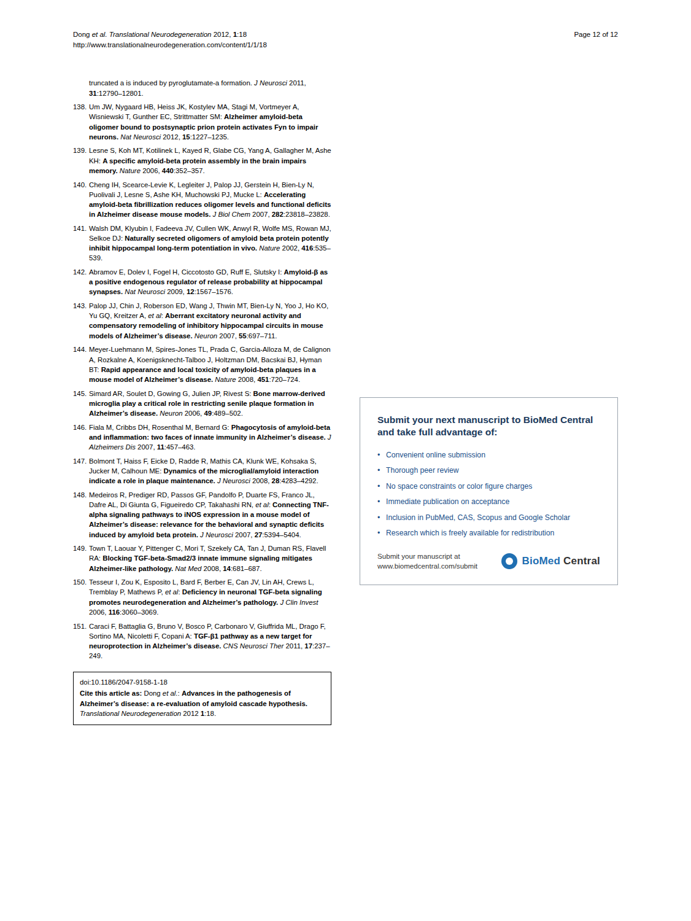Dong et al. Translational Neurodegeneration 2012, 1:18
http://www.translationalneurodegeneration.com/content/1/1/18
Page 12 of 12
truncated a is induced by pyroglutamate-a formation. J Neurosci 2011, 31:12790–12801.
138. Um JW, Nygaard HB, Heiss JK, Kostylev MA, Stagi M, Vortmeyer A, Wisniewski T, Gunther EC, Strittmatter SM: Alzheimer amyloid-beta oligomer bound to postsynaptic prion protein activates Fyn to impair neurons. Nat Neurosci 2012, 15:1227–1235.
139. Lesne S, Koh MT, Kotilinek L, Kayed R, Glabe CG, Yang A, Gallagher M, Ashe KH: A specific amyloid-beta protein assembly in the brain impairs memory. Nature 2006, 440:352–357.
140. Cheng IH, Scearce-Levie K, Legleiter J, Palop JJ, Gerstein H, Bien-Ly N, Puolivali J, Lesne S, Ashe KH, Muchowski PJ, Mucke L: Accelerating amyloid-beta fibrillization reduces oligomer levels and functional deficits in Alzheimer disease mouse models. J Biol Chem 2007, 282:23818–23828.
141. Walsh DM, Klyubin I, Fadeeva JV, Cullen WK, Anwyl R, Wolfe MS, Rowan MJ, Selkoe DJ: Naturally secreted oligomers of amyloid beta protein potently inhibit hippocampal long-term potentiation in vivo. Nature 2002, 416:535–539.
142. Abramov E, Dolev I, Fogel H, Ciccotosto GD, Ruff E, Slutsky I: Amyloid-β as a positive endogenous regulator of release probability at hippocampal synapses. Nat Neurosci 2009, 12:1567–1576.
143. Palop JJ, Chin J, Roberson ED, Wang J, Thwin MT, Bien-Ly N, Yoo J, Ho KO, Yu GQ, Kreitzer A, et al: Aberrant excitatory neuronal activity and compensatory remodeling of inhibitory hippocampal circuits in mouse models of Alzheimer’s disease. Neuron 2007, 55:697–711.
144. Meyer-Luehmann M, Spires-Jones TL, Prada C, Garcia-Alloza M, de Calignon A, Rozkalne A, Koenigsknecht-Talboo J, Holtzman DM, Bacskai BJ, Hyman BT: Rapid appearance and local toxicity of amyloid-beta plaques in a mouse model of Alzheimer’s disease. Nature 2008, 451:720–724.
145. Simard AR, Soulet D, Gowing G, Julien JP, Rivest S: Bone marrow-derived microglia play a critical role in restricting senile plaque formation in Alzheimer’s disease. Neuron 2006, 49:489–502.
146. Fiala M, Cribbs DH, Rosenthal M, Bernard G: Phagocytosis of amyloid-beta and inflammation: two faces of innate immunity in Alzheimer’s disease. J Alzheimers Dis 2007, 11:457–463.
147. Bolmont T, Haiss F, Eicke D, Radde R, Mathis CA, Klunk WE, Kohsaka S, Jucker M, Calhoun ME: Dynamics of the microglial/amyloid interaction indicate a role in plaque maintenance. J Neurosci 2008, 28:4283–4292.
148. Medeiros R, Prediger RD, Passos GF, Pandolfo P, Duarte FS, Franco JL, Dafre AL, Di Giunta G, Figueiredo CP, Takahashi RN, et al: Connecting TNF-alpha signaling pathways to iNOS expression in a mouse model of Alzheimer’s disease: relevance for the behavioral and synaptic deficits induced by amyloid beta protein. J Neurosci 2007, 27:5394–5404.
149. Town T, Laouar Y, Pittenger C, Mori T, Szekely CA, Tan J, Duman RS, Flavell RA: Blocking TGF-beta-Smad2/3 innate immune signaling mitigates Alzheimer-like pathology. Nat Med 2008, 14:681–687.
150. Tesseur I, Zou K, Esposito L, Bard F, Berber E, Can JV, Lin AH, Crews L, Tremblay P, Mathews P, et al: Deficiency in neuronal TGF-beta signaling promotes neurodegeneration and Alzheimer’s pathology. J Clin Invest 2006, 116:3060–3069.
151. Caraci F, Battaglia G, Bruno V, Bosco P, Carbonaro V, Giuffrida ML, Drago F, Sortino MA, Nicoletti F, Copani A: TGF-β1 pathway as a new target for neuroprotection in Alzheimer’s disease. CNS Neurosci Ther 2011, 17:237–249.
doi:10.1186/2047-9158-1-18
Cite this article as: Dong et al.: Advances in the pathogenesis of Alzheimer’s disease: a re-evaluation of amyloid cascade hypothesis. Translational Neurodegeneration 2012 1:18.
Submit your next manuscript to BioMed Central
and take full advantage of:
Convenient online submission
Thorough peer review
No space constraints or color figure charges
Immediate publication on acceptance
Inclusion in PubMed, CAS, Scopus and Google Scholar
Research which is freely available for redistribution
Submit your manuscript at
www.biomedcentral.com/submit
BioMed Central